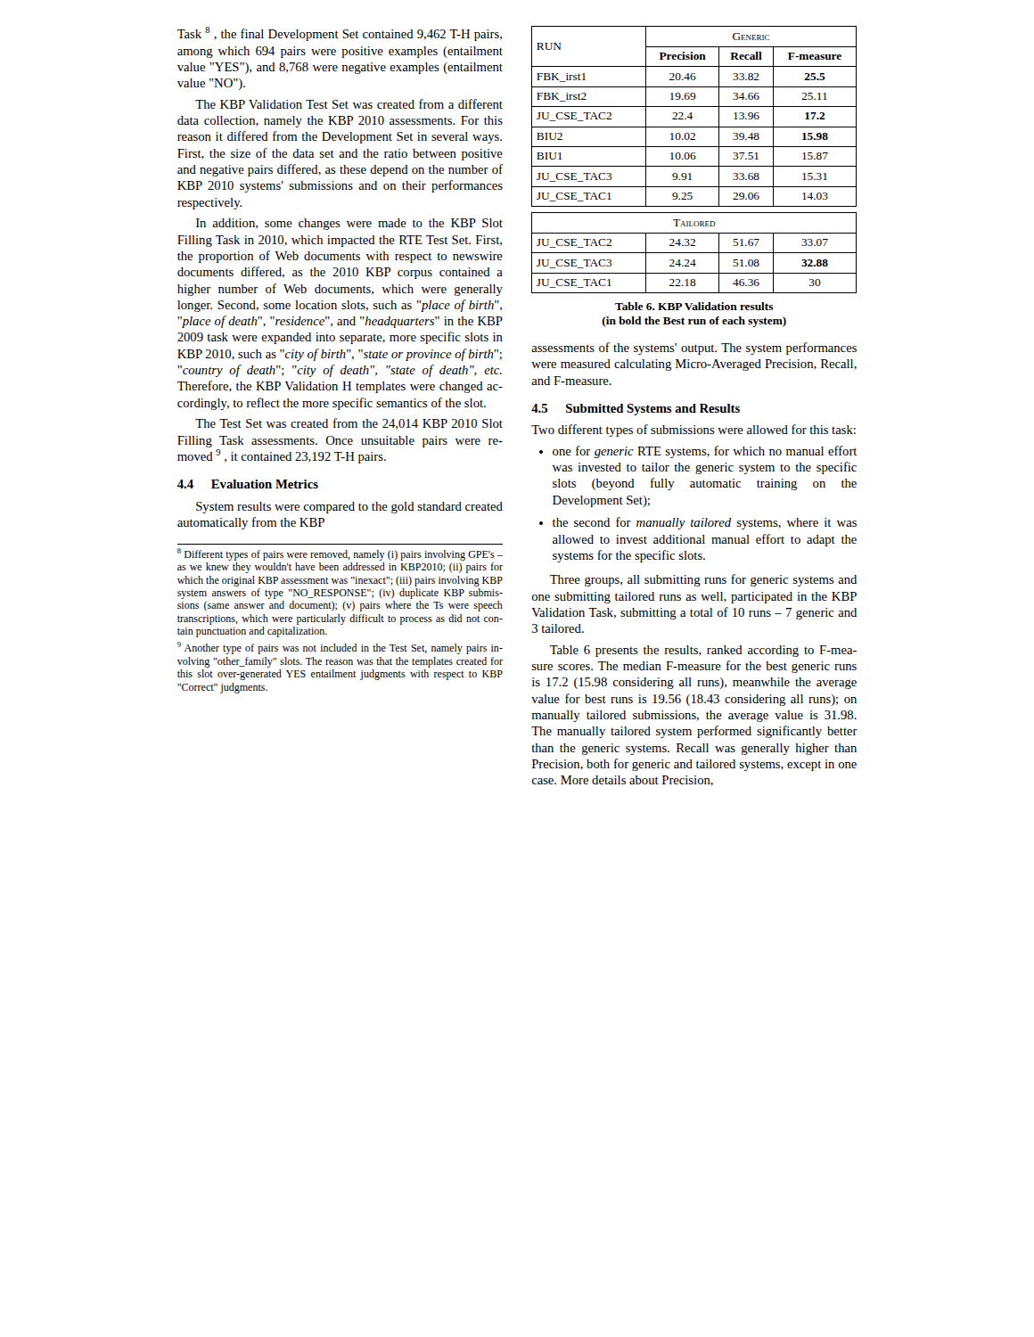Task 8 , the final Development Set contained 9,462 T-H pairs, among which 694 pairs were positive examples (entailment value "YES"), and 8,768 were negative examples (entailment value "NO").
The KBP Validation Test Set was created from a different data collection, namely the KBP 2010 assessments. For this reason it differed from the Development Set in several ways. First, the size of the data set and the ratio between positive and negative pairs differed, as these depend on the number of KBP 2010 systems' submissions and on their performances respectively.
In addition, some changes were made to the KBP Slot Filling Task in 2010, which impacted the RTE Test Set. First, the proportion of Web documents with respect to newswire documents differed, as the 2010 KBP corpus contained a higher number of Web documents, which were generally longer. Second, some location slots, such as "place of birth", "place of death", "residence", and "headquarters" in the KBP 2009 task were expanded into separate, more specific slots in KBP 2010, such as "city of birth", "state or province of birth"; "country of death"; "city of death", "state of death", etc. Therefore, the KBP Validation H templates were changed accordingly, to reflect the more specific semantics of the slot.
The Test Set was created from the 24,014 KBP 2010 Slot Filling Task assessments. Once unsuitable pairs were removed 9 , it contained 23,192 T-H pairs.
4.4 Evaluation Metrics
System results were compared to the gold standard created automatically from the KBP
8 Different types of pairs were removed, namely (i) pairs involving GPE's – as we knew they wouldn't have been addressed in KBP2010; (ii) pairs for which the original KBP assessment was "inexact"; (iii) pairs involving KBP system answers of type "NO_RESPONSE"; (iv) duplicate KBP submissions (same answer and document); (v) pairs where the Ts were speech transcriptions, which were particularly difficult to process as did not contain punctuation and capitalization.
9 Another type of pairs was not included in the Test Set, namely pairs involving "other_family" slots. The reason was that the templates created for this slot over-generated YES entailment judgments with respect to KBP "Correct" judgments.
| RUN | Generic |
| --- | --- |
| Precision | Recall | F-measure |
| FBK_irst1 | 20.46 | 33.82 | 25.5 |
| FBK_irst2 | 19.69 | 34.66 | 25.11 |
| JU_CSE_TAC2 | 22.4 | 13.96 | 17.2 |
| BIU2 | 10.02 | 39.48 | 15.98 |
| BIU1 | 10.06 | 37.51 | 15.87 |
| JU_CSE_TAC3 | 9.91 | 33.68 | 15.31 |
| JU_CSE_TAC1 | 9.25 | 29.06 | 14.03 |
| Tailored |
| JU_CSE_TAC2 | 24.32 | 51.67 | 33.07 |
| JU_CSE_TAC3 | 24.24 | 51.08 | 32.88 |
| JU_CSE_TAC1 | 22.18 | 46.36 | 30 |
Table 6. KBP Validation results
(in bold the Best run of each system)
assessments of the systems' output. The system performances were measured calculating Micro-Averaged Precision, Recall, and F-measure.
4.5 Submitted Systems and Results
Two different types of submissions were allowed for this task:
one for generic RTE systems, for which no manual effort was invested to tailor the generic system to the specific slots (beyond fully automatic training on the Development Set);
the second for manually tailored systems, where it was allowed to invest additional manual effort to adapt the systems for the specific slots.
Three groups, all submitting runs for generic systems and one submitting tailored runs as well, participated in the KBP Validation Task, submitting a total of 10 runs – 7 generic and 3 tailored.
Table 6 presents the results, ranked according to F-measure scores. The median F-measure for the best generic runs is 17.2 (15.98 considering all runs), meanwhile the average value for best runs is 19.56 (18.43 considering all runs); on manually tailored submissions, the average value is 31.98. The manually tailored system performed significantly better than the generic systems. Recall was generally higher than Precision, both for generic and tailored systems, except in one case. More details about Precision,